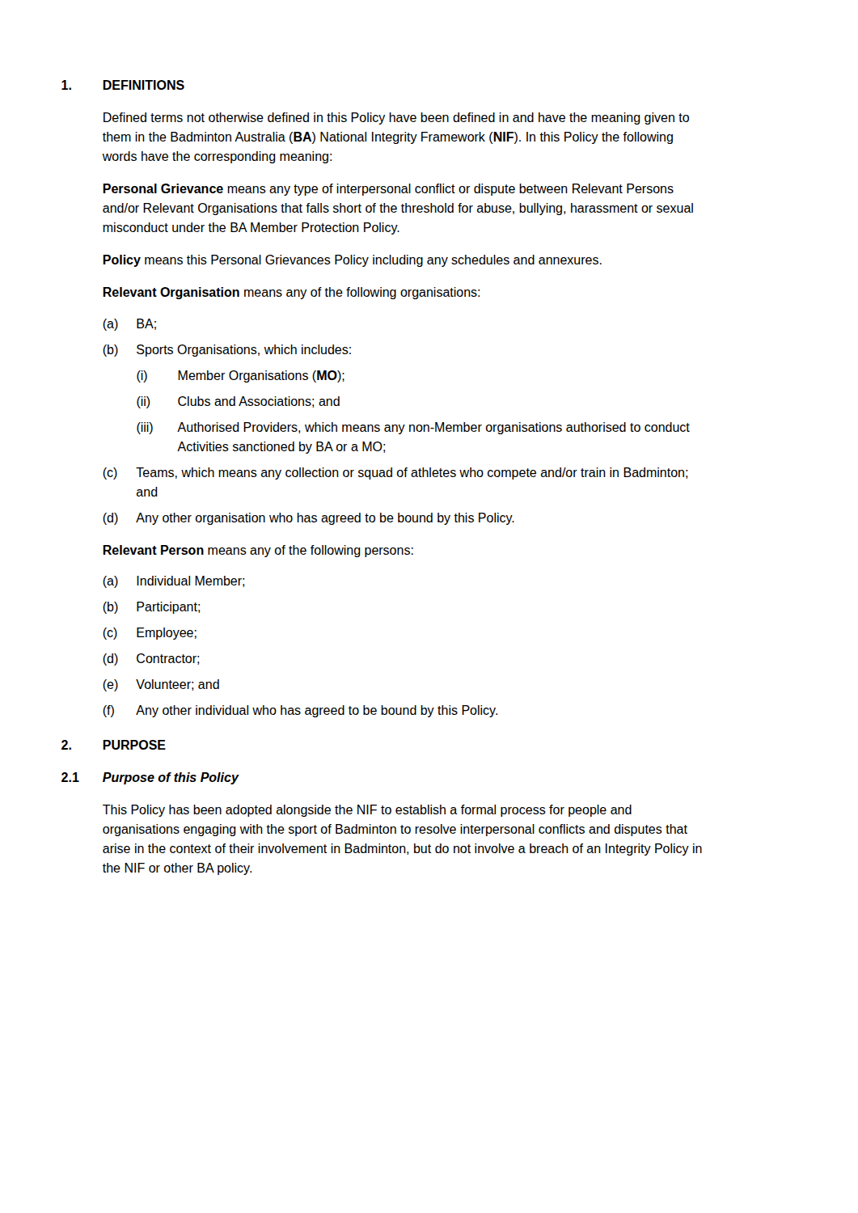1. DEFINITIONS
Defined terms not otherwise defined in this Policy have been defined in and have the meaning given to them in the Badminton Australia (BA) National Integrity Framework (NIF). In this Policy the following words have the corresponding meaning:
Personal Grievance means any type of interpersonal conflict or dispute between Relevant Persons and/or Relevant Organisations that falls short of the threshold for abuse, bullying, harassment or sexual misconduct under the BA Member Protection Policy.
Policy means this Personal Grievances Policy including any schedules and annexures.
Relevant Organisation means any of the following organisations:
(a) BA;
(b) Sports Organisations, which includes:
(i) Member Organisations (MO);
(ii) Clubs and Associations; and
(iii) Authorised Providers, which means any non-Member organisations authorised to conduct Activities sanctioned by BA or a MO;
(c) Teams, which means any collection or squad of athletes who compete and/or train in Badminton; and
(d) Any other organisation who has agreed to be bound by this Policy.
Relevant Person means any of the following persons:
(a) Individual Member;
(b) Participant;
(c) Employee;
(d) Contractor;
(e) Volunteer; and
(f) Any other individual who has agreed to be bound by this Policy.
2. PURPOSE
2.1 Purpose of this Policy
This Policy has been adopted alongside the NIF to establish a formal process for people and organisations engaging with the sport of Badminton to resolve interpersonal conflicts and disputes that arise in the context of their involvement in Badminton, but do not involve a breach of an Integrity Policy in the NIF or other BA policy.